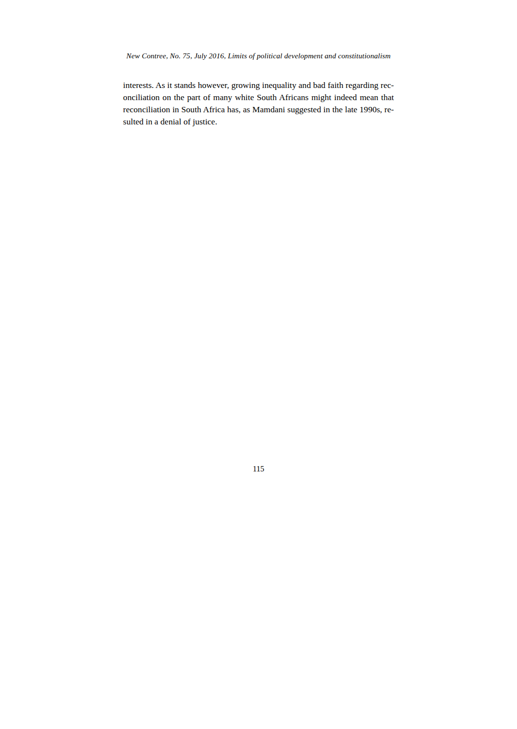New Contree, No. 75, July 2016, Limits of political development and constitutionalism
interests. As it stands however, growing inequality and bad faith regarding reconciliation on the part of many white South Africans might indeed mean that reconciliation in South Africa has, as Mamdani suggested in the late 1990s, resulted in a denial of justice.
115